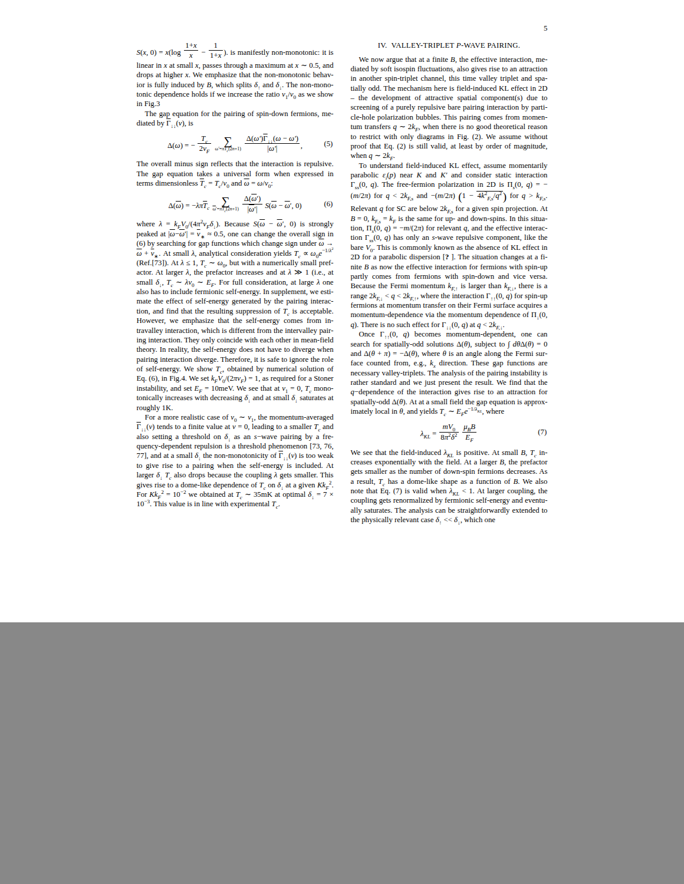5
S(x, 0) = x(log 1+x x − 11+x). is manifestly non-monotonic: it is linear in x at small x, passes through a maximum at x ∼ 0.5, and drops at higher x. We emphasize that the non-monotonic behavior is fully induced by B, which splits δ↑ and δ↓. The non-monotonic dependence holds if we increase the ratio ν1/ν0 as we show in Fig.3
The gap equation for the pairing of spin-down fermions, mediated by Γ↓↓(ν), is
Δ(ω) = − Tc 2vF ∑ω′=πTc(2n+1) Δ(ω′)Γ↓↓(ω − ω′)|ω′|, (5)
The overall minus sign reflects that the interaction is repulsive. The gap equation takes a universal form when expressed in terms dimensionless Tc = Tc/ν0 and ω = ω/ν0:
Δ(ω) = −λπ Tc ∑ω′=πTc(2n+1) Δ(ω′)|ω′| S(ω − ω′, 0) (6)
where λ = kFV0/(4π2vFδ↓). Because S(ω − ω′, 0) is strongly peaked at |ω−ω′| = ν∗ ≈ 0.5, one can change the overall sign in (6) by searching for gap functions which change sign under ω → ω + ν∗. At small λ, analytical consideration yields Tc ∝ ω0e−1/λ2 (Ref.[73]). At λ ≤ 1, Tc ∼ ω0, but with a numerically small prefactor. At larger λ, the prefactor increases and at λ ≫ 1 (i.e., at small δ↓, Tc ∼ λν0 ∼ EF. For full consideration, at large λ one also has to include fermionic self-energy. In supplement, we estimate the effect of self-energy generated by the pairing interaction, and find that the resulting suppression of Tc is acceptable. However, we emphasize that the self-energy comes from intravalley interaction, which is different from the intervalley pairing interaction. They only coincide with each other in mean-field theory. In reality, the self-energy does not have to diverge when pairing interaction diverge. Therefore, it is safe to ignore the role of self-energy. We show Tc, obtained by numerical solution of Eq. (6), in Fig.4. We set kFV0/(2πvF) = 1, as required for a Stoner instability, and set EF = 10meV. We see that at ν1 = 0, Tc monotonically increases with decreasing δ↓ and at small δ↓ saturates at roughly 1K.
For a more realistic case of ν0 ∼ ν1, the momentum-averaged Γ↓↓(ν) tends to a finite value at ν = 0, leading to a smaller Tc and also setting a threshold on δ↓ as an s−wave pairing by a frequency-dependent repulsion is a threshold phenomenon [73, 76, 77], and at a small δ↓ the non-monotonicity of Γ↓↓(ν) is too weak to give rise to a pairing when the self-energy is included. At larger δ↓ Tc also drops because the coupling λ gets smaller. This gives rise to a dome-like dependence of Tc on δ↓ at a given KkF2. For KkF2 = 10−2 we obtained at Tc ∼ 35mK at optimal δ↓ = 7 × 10−3. This value is in line with experimental Tc.
IV. Valley-triplet p-wave pairing.
We now argue that at a finite B, the effective interaction, mediated by soft isospin fluctuations, also gives rise to an attraction in another spin-triplet channel, this time valley triplet and spatially odd. The mechanism here is field-induced KL effect in 2D – the development of attractive spatial component(s) due to screening of a purely repulsive bare pairing interaction by particle-hole polarization bubbles. This pairing comes from momentum transfers q ∼ 2kF, when there is no good theoretical reason to restrict with only diagrams in Fig. (2). We assume without proof that Eq. (2) is still valid, at least by order of magnitude, when q ∼ 2kF.
To understand field-induced KL effect, assume momentarily parabolic εi(p) near K and K′ and consider static interaction Γss(0, q). The free-fermion polarization in 2D is Πs(0, q) = −(m/2π) for q < 2kF,s and −(m/2π) (1 − 4k2F,s/q2) for q > kF,s. Relevant q for SC are below 2kF,s for a given spin projection. At B = 0, kF,s = kF is the same for up- and down-spins. In this situation, Πs(0, q) = −m/(2π) for relevant q, and the effective interaction Γss(0, q) has only an s-wave repulsive component, like the bare V0. This is commonly known as the absence of KL effect in 2D for a parabolic dispersion [? ]. The situation changes at a finite B as now the effective interaction for fermions with spin-up partly comes from fermions with spin-down and vice versa. Because the Fermi momentum kF,↑ is larger than kF,↓, there is a range 2kF,↓ < q < 2kF,↑, where the interaction Γ↑↑(0, q) for spin-up fermions at momentum transfer on their Fermi surface acquires a momentum-dependence via the momentum dependence of Π↓(0, q). There is no such effect for Γ↓↓(0, q) at q < 2kF,↓.
Once Γ↑↑(0, q) becomes momentum-dependent, one can search for spatially-odd solutions Δ(θ), subject to ∫ dθ Δ(θ) = 0 and Δ(θ + π) = −Δ(θ), where θ is an angle along the Fermi surface counted from, e.g., kx direction. These gap functions are necessary valley-triplets. The analysis of the pairing instability is rather standard and we just present the result. We find that the q−dependence of the interaction gives rise to an attraction for spatially-odd Δ(θ). At at a small field the gap equation is approximately local in θ, and yields Tc ∼ EFe−1/λKL, where
λKL = mV08π2δ2 μBB EF (7)
We see that the field-induced λKL is positive. At small B, Tc increases exponentially with the field. At a larger B, the prefactor gets smaller as the number of down-spin fermions decreases. As a result, Tc has a dome-like shape as a function of B. We also note that Eq. (7) is valid when λKL < 1. At larger coupling, the coupling gets renormalized by fermionic self-energy and eventually saturates. The analysis can be straightforwardly extended to the physically relevant case δ↑ << δ↓, which one